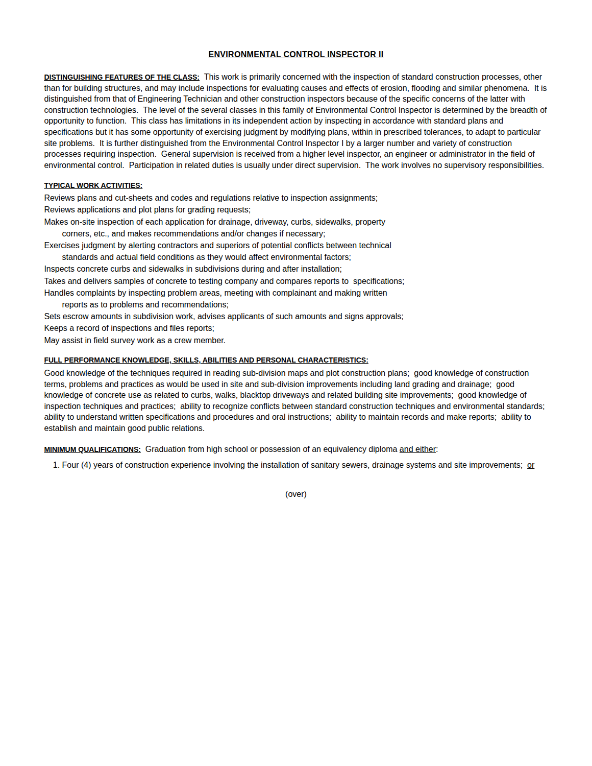ENVIRONMENTAL CONTROL INSPECTOR II
DISTINGUISHING FEATURES OF THE CLASS: This work is primarily concerned with the inspection of standard construction processes, other than for building structures, and may include inspections for evaluating causes and effects of erosion, flooding and similar phenomena. It is distinguished from that of Engineering Technician and other construction inspectors because of the specific concerns of the latter with construction technologies. The level of the several classes in this family of Environmental Control Inspector is determined by the breadth of opportunity to function. This class has limitations in its independent action by inspecting in accordance with standard plans and specifications but it has some opportunity of exercising judgment by modifying plans, within in prescribed tolerances, to adapt to particular site problems. It is further distinguished from the Environmental Control Inspector I by a larger number and variety of construction processes requiring inspection. General supervision is received from a higher level inspector, an engineer or administrator in the field of environmental control. Participation in related duties is usually under direct supervision. The work involves no supervisory responsibilities.
TYPICAL WORK ACTIVITIES:
Reviews plans and cut-sheets and codes and regulations relative to inspection assignments;
Reviews applications and plot plans for grading requests;
Makes on-site inspection of each application for drainage, driveway, curbs, sidewalks, property
corners, etc., and makes recommendations and/or changes if necessary;
Exercises judgment by alerting contractors and superiors of potential conflicts between technical
standards and actual field conditions as they would affect environmental factors;
Inspects concrete curbs and sidewalks in subdivisions during and after installation;
Takes and delivers samples of concrete to testing company and compares reports to specifications;
Handles complaints by inspecting problem areas, meeting with complainant and making written
reports as to problems and recommendations;
Sets escrow amounts in subdivision work, advises applicants of such amounts and signs approvals;
Keeps a record of inspections and files reports;
May assist in field survey work as a crew member.
FULL PERFORMANCE KNOWLEDGE, SKILLS, ABILITIES AND PERSONAL CHARACTERISTICS:
Good knowledge of the techniques required in reading sub-division maps and plot construction plans; good knowledge of construction terms, problems and practices as would be used in site and sub-division improvements including land grading and drainage; good knowledge of concrete use as related to curbs, walks, blacktop driveways and related building site improvements; good knowledge of inspection techniques and practices; ability to recognize conflicts between standard construction techniques and environmental standards; ability to understand written specifications and procedures and oral instructions; ability to maintain records and make reports; ability to establish and maintain good public relations.
MINIMUM QUALIFICATIONS: Graduation from high school or possession of an equivalency diploma and either:
Four (4) years of construction experience involving the installation of sanitary sewers, drainage systems and site improvements; or
(over)